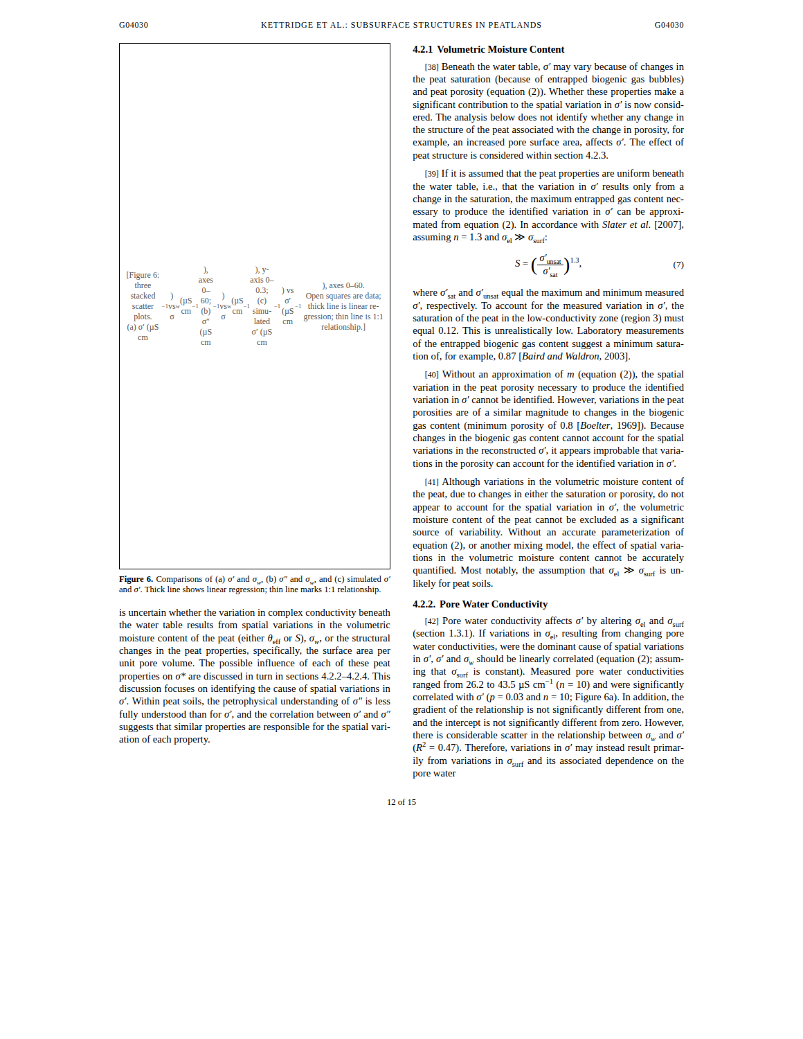G04030 KETTRIDGE ET AL.: SUBSURFACE STRUCTURES IN PEATLANDS G04030
[Figure 6: three stacked scatter plots.
(a) σ′ (µS cm−1) vs σw (µS cm−1), axes 0–60;
(b) σ″ (µS cm−1) vs σw (µS cm−1), y-axis 0–0.3;
(c) simulated σ′ (µS cm−1) vs σ′ (µS cm−1), axes 0–60.
Open squares are data; thick line is linear regression; thin line is 1:1 relationship.]
Figure 6. Comparisons of (a) σ′ and σw, (b) σ″ and σw, and (c) simulated σ′ and σ′. Thick line shows linear regression; thin line marks 1:1 relationship.
is uncertain whether the variation in complex conductivity beneath the water table results from spatial variations in the volumetric moisture content of the peat (either θeff or S), σw, or the structural changes in the peat properties, specifically, the surface area per unit pore volume. The possible influence of each of these peat properties on σ* are discussed in turn in sections 4.2.2–4.2.4. This discussion focuses on identifying the cause of spatial variations in σ′. Within peat soils, the petrophysical understanding of σ″ is less fully understood than for σ′, and the correlation between σ′ and σ″ suggests that similar properties are responsible for the spatial variation of each property.
4.2.1 Volumetric Moisture Content
[38] Beneath the water table, σ′ may vary because of changes in the peat saturation (because of entrapped biogenic gas bubbles) and peat porosity (equation (2)). Whether these properties make a significant contribution to the spatial variation in σ′ is now considered. The analysis below does not identify whether any change in the structure of the peat associated with the change in porosity, for example, an increased pore surface area, affects σ′. The effect of peat structure is considered within section 4.2.3.
[39] If it is assumed that the peat properties are uniform beneath the water table, i.e., that the variation in σ′ results only from a change in the saturation, the maximum entrapped gas content necessary to produce the identified variation in σ′ can be approximated from equation (2). In accordance with Slater et al. [2007], assuming n = 1.3 and σel ≫ σsurf:
S = (σ′unsat σ′sat)1.3, (7)
where σ′sat and σ′unsat equal the maximum and minimum measured σ′, respectively. To account for the measured variation in σ′, the saturation of the peat in the low-conductivity zone (region 3) must equal 0.12. This is unrealistically low. Laboratory measurements of the entrapped biogenic gas content suggest a minimum saturation of, for example, 0.87 [Baird and Waldron, 2003].
[40] Without an approximation of m (equation (2)), the spatial variation in the peat porosity necessary to produce the identified variation in σ′ cannot be identified. However, variations in the peat porosities are of a similar magnitude to changes in the biogenic gas content (minimum porosity of 0.8 [Boelter, 1969]). Because changes in the biogenic gas content cannot account for the spatial variations in the reconstructed σ′, it appears improbable that variations in the porosity can account for the identified variation in σ′.
[41] Although variations in the volumetric moisture content of the peat, due to changes in either the saturation or porosity, do not appear to account for the spatial variation in σ′, the volumetric moisture content of the peat cannot be excluded as a significant source of variability. Without an accurate parameterization of equation (2), or another mixing model, the effect of spatial variations in the volumetric moisture content cannot be accurately quantified. Most notably, the assumption that σel ≫ σsurf is unlikely for peat soils.
4.2.2. Pore Water Conductivity
[42] Pore water conductivity affects σ′ by altering σel and σsurf (section 1.3.1). If variations in σel, resulting from changing pore water conductivities, were the dominant cause of spatial variations in σ′, σ′ and σw should be linearly correlated (equation (2); assuming that σsurf is constant). Measured pore water conductivities ranged from 26.2 to 43.5 µS cm−1 (n = 10) and were significantly correlated with σ′ (p = 0.03 and n = 10; Figure 6a). In addition, the gradient of the relationship is not significantly different from one, and the intercept is not significantly different from zero. However, there is considerable scatter in the relationship between σw and σ′ (R2 = 0.47). Therefore, variations in σ′ may instead result primarily from variations in σsurf and its associated dependence on the pore water
12 of 15